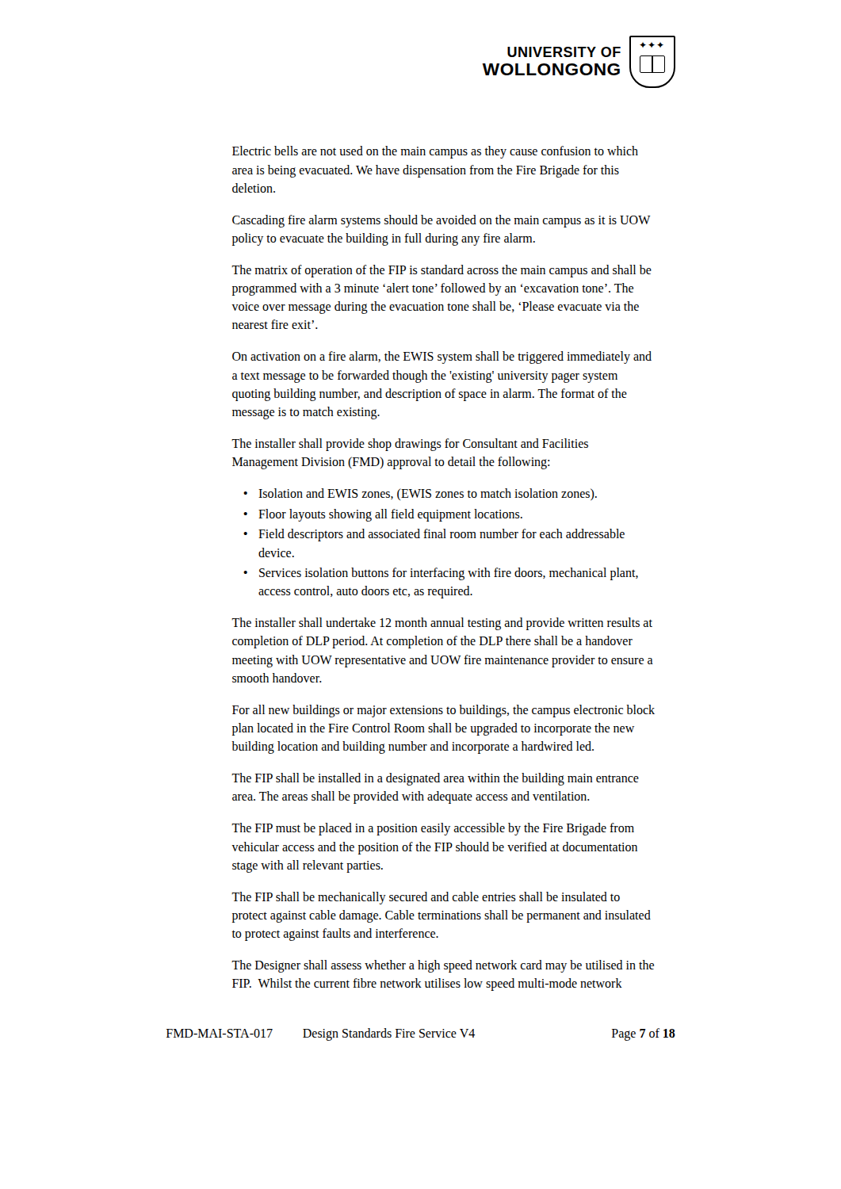UNIVERSITY OF WOLLONGONG
✦✦✦
Electric bells are not used on the main campus as they cause confusion to which area is being evacuated. We have dispensation from the Fire Brigade for this deletion.
Cascading fire alarm systems should be avoided on the main campus as it is UOW policy to evacuate the building in full during any fire alarm.
The matrix of operation of the FIP is standard across the main campus and shall be programmed with a 3 minute ‘alert tone’ followed by an ‘excavation tone’. The voice over message during the evacuation tone shall be, ‘Please evacuate via the nearest fire exit’.
On activation on a fire alarm, the EWIS system shall be triggered immediately and a text message to be forwarded though the 'existing' university pager system quoting building number, and description of space in alarm. The format of the message is to match existing.
The installer shall provide shop drawings for Consultant and Facilities Management Division (FMD) approval to detail the following:
Isolation and EWIS zones, (EWIS zones to match isolation zones).
Floor layouts showing all field equipment locations.
Field descriptors and associated final room number for each addressable device.
Services isolation buttons for interfacing with fire doors, mechanical plant, access control, auto doors etc, as required.
The installer shall undertake 12 month annual testing and provide written results at completion of DLP period. At completion of the DLP there shall be a handover meeting with UOW representative and UOW fire maintenance provider to ensure a smooth handover.
For all new buildings or major extensions to buildings, the campus electronic block plan located in the Fire Control Room shall be upgraded to incorporate the new building location and building number and incorporate a hardwired led.
The FIP shall be installed in a designated area within the building main entrance area. The areas shall be provided with adequate access and ventilation.
The FIP must be placed in a position easily accessible by the Fire Brigade from vehicular access and the position of the FIP should be verified at documentation stage with all relevant parties.
The FIP shall be mechanically secured and cable entries shall be insulated to protect against cable damage. Cable terminations shall be permanent and insulated to protect against faults and interference.
The Designer shall assess whether a high speed network card may be utilised in the FIP. Whilst the current fibre network utilises low speed multi-mode network
FMD-MAI-STA-017 Design Standards Fire Service V4 Page 7 of 18